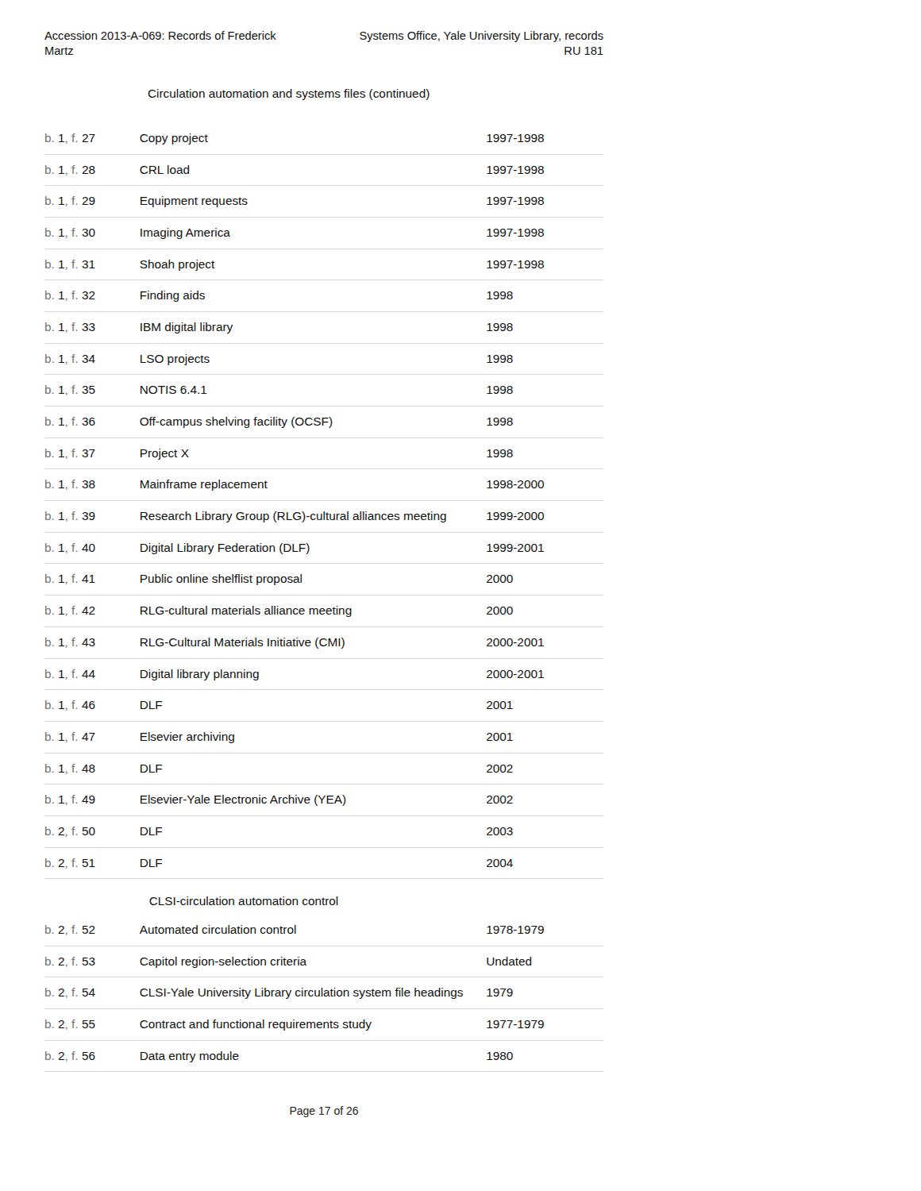Accession 2013-A-069: Records of Frederick Martz
Systems Office, Yale University Library, records
RU 181
Circulation automation and systems files (continued)
| b. 1 , f. 27 | Copy project | 1997-1998 |
| b. 1 , f. 28 | CRL load | 1997-1998 |
| b. 1 , f. 29 | Equipment requests | 1997-1998 |
| b. 1 , f. 30 | Imaging America | 1997-1998 |
| b. 1 , f. 31 | Shoah project | 1997-1998 |
| b. 1 , f. 32 | Finding aids | 1998 |
| b. 1 , f. 33 | IBM digital library | 1998 |
| b. 1 , f. 34 | LSO projects | 1998 |
| b. 1 , f. 35 | NOTIS 6.4.1 | 1998 |
| b. 1 , f. 36 | Off-campus shelving facility (OCSF) | 1998 |
| b. 1 , f. 37 | Project X | 1998 |
| b. 1 , f. 38 | Mainframe replacement | 1998-2000 |
| b. 1 , f. 39 | Research Library Group (RLG)-cultural alliances meeting | 1999-2000 |
| b. 1 , f. 40 | Digital Library Federation (DLF) | 1999-2001 |
| b. 1 , f. 41 | Public online shelflist proposal | 2000 |
| b. 1 , f. 42 | RLG-cultural materials alliance meeting | 2000 |
| b. 1 , f. 43 | RLG-Cultural Materials Initiative (CMI) | 2000-2001 |
| b. 1 , f. 44 | Digital library planning | 2000-2001 |
| b. 1 , f. 46 | DLF | 2001 |
| b. 1 , f. 47 | Elsevier archiving | 2001 |
| b. 1 , f. 48 | DLF | 2002 |
| b. 1 , f. 49 | Elsevier-Yale Electronic Archive (YEA) | 2002 |
| b. 2 , f. 50 | DLF | 2003 |
| b. 2 , f. 51 | DLF | 2004 |
| | CLSI-circulation automation control | |
| b. 2 , f. 52 | Automated circulation control | 1978-1979 |
| b. 2 , f. 53 | Capitol region-selection criteria | Undated |
| b. 2 , f. 54 | CLSI-Yale University Library circulation system file headings | 1979 |
| b. 2 , f. 55 | Contract and functional requirements study | 1977-1979 |
| b. 2 , f. 56 | Data entry module | 1980 |
Page 17 of 26